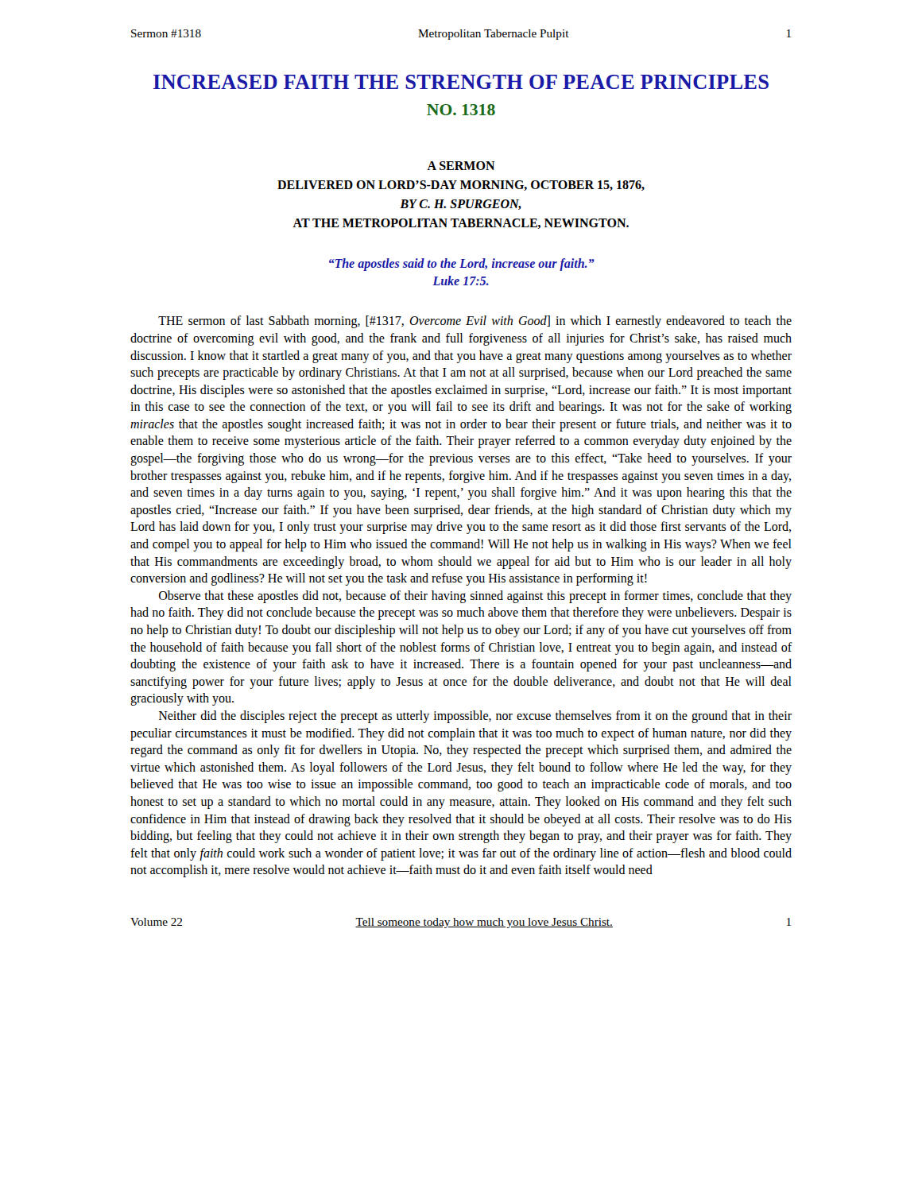Sermon #1318
Metropolitan Tabernacle Pulpit
1
INCREASED FAITH THE STRENGTH OF PEACE PRINCIPLES
NO. 1318
A SERMON
DELIVERED ON LORD’S-DAY MORNING, OCTOBER 15, 1876,
BY C. H. SPURGEON,
AT THE METROPOLITAN TABERNACLE, NEWINGTON.
“The apostles said to the Lord, increase our faith.” Luke 17:5.
THE sermon of last Sabbath morning, [#1317, Overcome Evil with Good] in which I earnestly endeavored to teach the doctrine of overcoming evil with good, and the frank and full forgiveness of all injuries for Christ’s sake, has raised much discussion. I know that it startled a great many of you, and that you have a great many questions among yourselves as to whether such precepts are practicable by ordinary Christians. At that I am not at all surprised, because when our Lord preached the same doctrine, His disciples were so astonished that the apostles exclaimed in surprise, “Lord, increase our faith.” It is most important in this case to see the connection of the text, or you will fail to see its drift and bearings. It was not for the sake of working miracles that the apostles sought increased faith; it was not in order to bear their present or future trials, and neither was it to enable them to receive some mysterious article of the faith. Their prayer referred to a common everyday duty enjoined by the gospel—the forgiving those who do us wrong—for the previous verses are to this effect, “Take heed to yourselves. If your brother trespasses against you, rebuke him, and if he repents, forgive him. And if he trespasses against you seven times in a day, and seven times in a day turns again to you, saying, ‘I repent,’ you shall forgive him.” And it was upon hearing this that the apostles cried, “Increase our faith.” If you have been surprised, dear friends, at the high standard of Christian duty which my Lord has laid down for you, I only trust your surprise may drive you to the same resort as it did those first servants of the Lord, and compel you to appeal for help to Him who issued the command! Will He not help us in walking in His ways? When we feel that His commandments are exceedingly broad, to whom should we appeal for aid but to Him who is our leader in all holy conversion and godliness? He will not set you the task and refuse you His assistance in performing it!
Observe that these apostles did not, because of their having sinned against this precept in former times, conclude that they had no faith. They did not conclude because the precept was so much above them that therefore they were unbelievers. Despair is no help to Christian duty! To doubt our discipleship will not help us to obey our Lord; if any of you have cut yourselves off from the household of faith because you fall short of the noblest forms of Christian love, I entreat you to begin again, and instead of doubting the existence of your faith ask to have it increased. There is a fountain opened for your past uncleanness—and sanctifying power for your future lives; apply to Jesus at once for the double deliverance, and doubt not that He will deal graciously with you.
Neither did the disciples reject the precept as utterly impossible, nor excuse themselves from it on the ground that in their peculiar circumstances it must be modified. They did not complain that it was too much to expect of human nature, nor did they regard the command as only fit for dwellers in Utopia. No, they respected the precept which surprised them, and admired the virtue which astonished them. As loyal followers of the Lord Jesus, they felt bound to follow where He led the way, for they believed that He was too wise to issue an impossible command, too good to teach an impracticable code of morals, and too honest to set up a standard to which no mortal could in any measure, attain. They looked on His command and they felt such confidence in Him that instead of drawing back they resolved that it should be obeyed at all costs. Their resolve was to do His bidding, but feeling that they could not achieve it in their own strength they began to pray, and their prayer was for faith. They felt that only faith could work such a wonder of patient love; it was far out of the ordinary line of action—flesh and blood could not accomplish it, mere resolve would not achieve it—faith must do it and even faith itself would need
Volume 22
Tell someone today how much you love Jesus Christ.
1